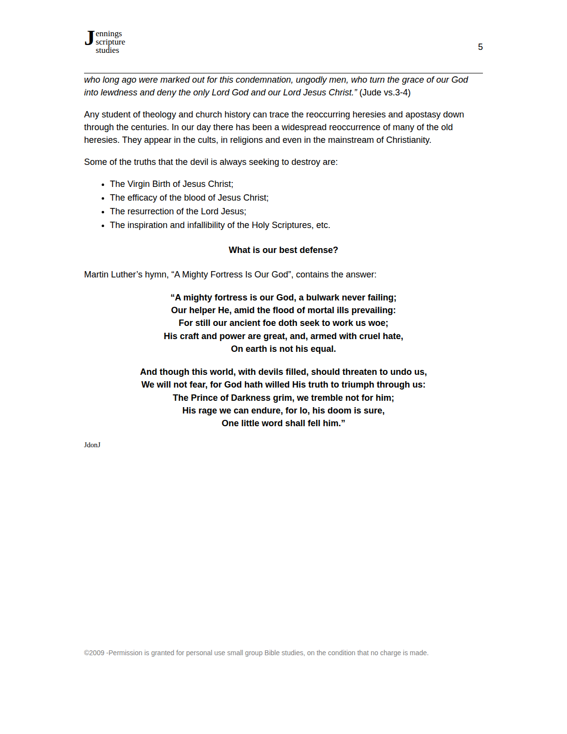J ennings scripture studies
5
who long ago were marked out for this condemnation, ungodly men, who turn the grace of our God into lewdness and deny the only Lord God and our Lord Jesus Christ.” (Jude vs.3-4)
Any student of theology and church history can trace the reoccurring heresies and apostasy down through the centuries. In our day there has been a widespread reoccurrence of many of the old heresies. They appear in the cults, in religions and even in the mainstream of Christianity.
Some of the truths that the devil is always seeking to destroy are:
The Virgin Birth of Jesus Christ;
The efficacy of the blood of Jesus Christ;
The resurrection of the Lord Jesus;
The inspiration and infallibility of the Holy Scriptures, etc.
What is our best defense?
Martin Luther’s hymn, “A Mighty Fortress Is Our God”, contains the answer:
“A mighty fortress is our God, a bulwark never failing;
Our helper He, amid the flood of mortal ills prevailing:
For still our ancient foe doth seek to work us woe;
His craft and power are great, and, armed with cruel hate,
On earth is not his equal.
And though this world, with devils filled, should threaten to undo us,
We will not fear, for God hath willed His truth to triumph through us:
The Prince of Darkness grim, we tremble not for him;
His rage we can endure, for lo, his doom is sure,
One little word shall fell him.”
JdonJ
©2009 -Permission is granted for personal use small group Bible studies, on the condition that no charge is made.